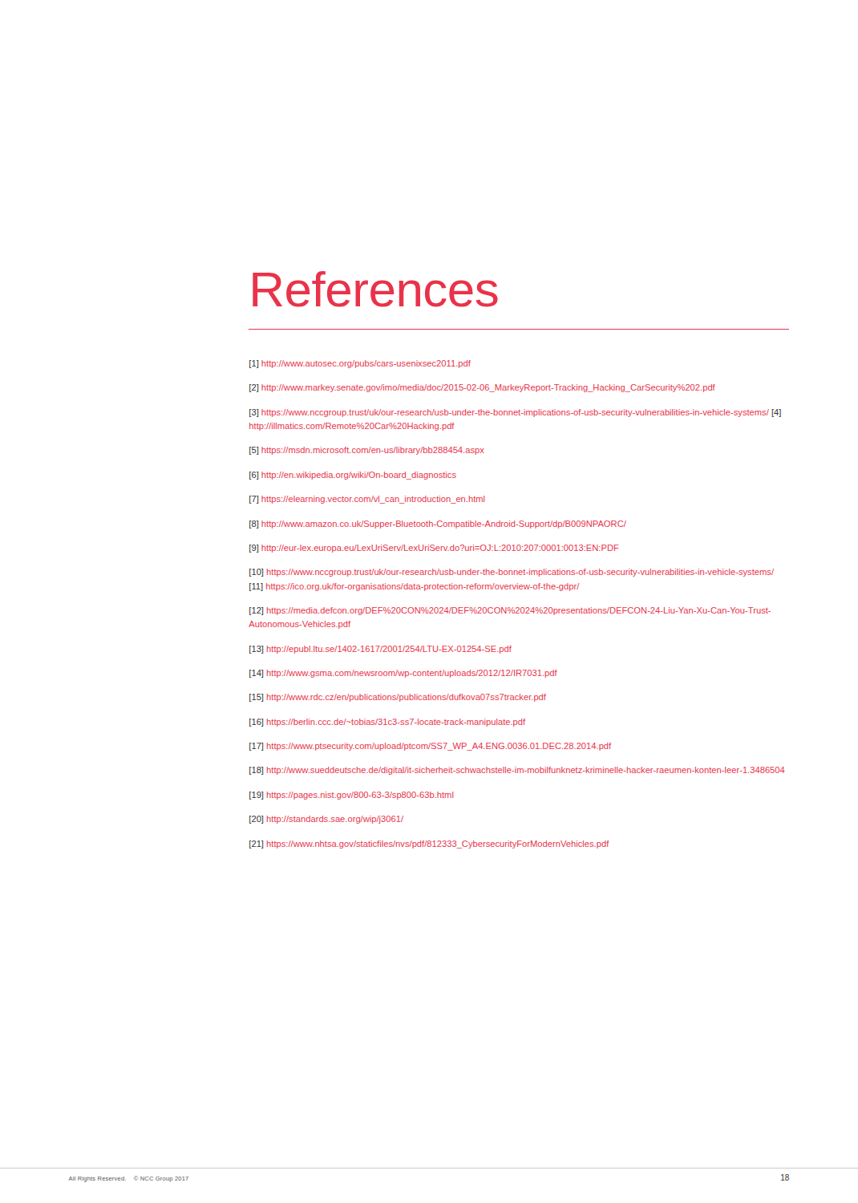References
[1] http://www.autosec.org/pubs/cars-usenixsec2011.pdf
[2] http://www.markey.senate.gov/imo/media/doc/2015-02-06_MarkeyReport-Tracking_Hacking_CarSecurity%202.pdf
[3] https://www.nccgroup.trust/uk/our-research/usb-under-the-bonnet-implications-of-usb-security-vulnerabilities-in-vehicle-systems/ [4] http://illmatics.com/Remote%20Car%20Hacking.pdf
[5] https://msdn.microsoft.com/en-us/library/bb288454.aspx
[6] http://en.wikipedia.org/wiki/On-board_diagnostics
[7] https://elearning.vector.com/vl_can_introduction_en.html
[8] http://www.amazon.co.uk/Supper-Bluetooth-Compatible-Android-Support/dp/B009NPAORC/
[9] http://eur-lex.europa.eu/LexUriServ/LexUriServ.do?uri=OJ:L:2010:207:0001:0013:EN:PDF
[10] https://www.nccgroup.trust/uk/our-research/usb-under-the-bonnet-implications-of-usb-security-vulnerabilities-in-vehicle-systems/ [11] https://ico.org.uk/for-organisations/data-protection-reform/overview-of-the-gdpr/
[12] https://media.defcon.org/DEF%20CON%2024/DEF%20CON%2024%20presentations/DEFCON-24-Liu-Yan-Xu-Can-You-Trust-Autonomous-Vehicles.pdf
[13] http://epubl.ltu.se/1402-1617/2001/254/LTU-EX-01254-SE.pdf
[14] http://www.gsma.com/newsroom/wp-content/uploads/2012/12/IR7031.pdf
[15] http://www.rdc.cz/en/publications/publications/dufkova07ss7tracker.pdf
[16] https://berlin.ccc.de/~tobias/31c3-ss7-locate-track-manipulate.pdf
[17] https://www.ptsecurity.com/upload/ptcom/SS7_WP_A4.ENG.0036.01.DEC.28.2014.pdf
[18] http://www.sueddeutsche.de/digital/it-sicherheit-schwachstelle-im-mobilfunknetz-kriminelle-hacker-raeumen-konten-leer-1.3486504
[19] https://pages.nist.gov/800-63-3/sp800-63b.html
[20] http://standards.sae.org/wip/j3061/
[21] https://www.nhtsa.gov/staticfiles/nvs/pdf/812333_CybersecurityForModernVehicles.pdf
All Rights Reserved. © NCC Group 2017
18